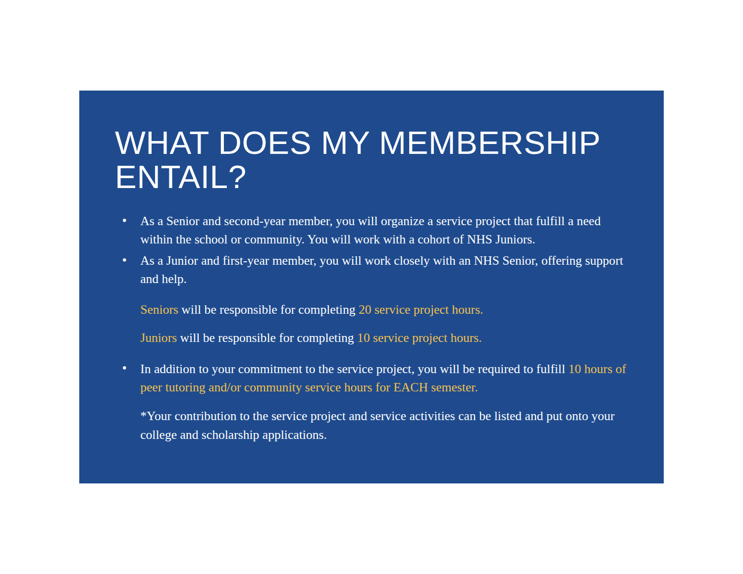What does my membership entail?
As a Senior and second-year member, you will organize a service project that fulfill a need within the school or community. You will work with a cohort of NHS Juniors.
As a Junior and first-year member, you will work closely with an NHS Senior, offering support and help.
Seniors will be responsible for completing 20 service project hours.
Juniors will be responsible for completing 10 service project hours.
In addition to your commitment to the service project, you will be required to fulfill 10 hours of peer tutoring and/or community service hours for EACH semester.
*Your contribution to the service project and service activities can be listed and put onto your college and scholarship applications.